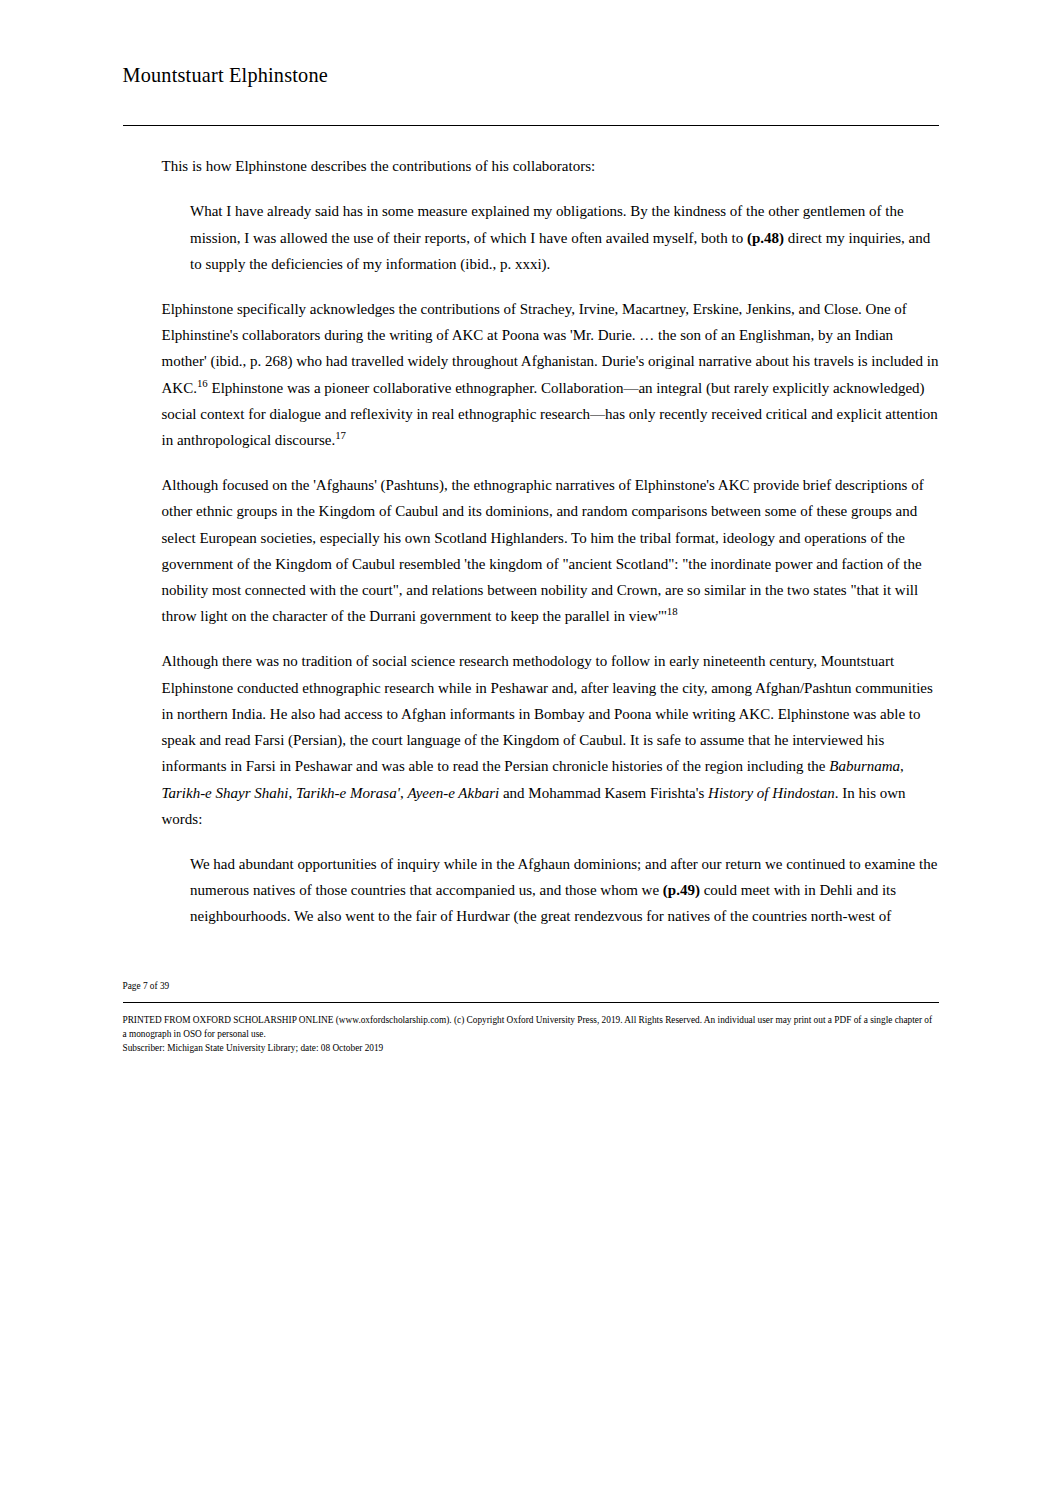Mountstuart Elphinstone
This is how Elphinstone describes the contributions of his collaborators:
What I have already said has in some measure explained my obligations. By the kindness of the other gentlemen of the mission, I was allowed the use of their reports, of which I have often availed myself, both to (p.48) direct my inquiries, and to supply the deficiencies of my information (ibid., p. xxxi).
Elphinstone specifically acknowledges the contributions of Strachey, Irvine, Macartney, Erskine, Jenkins, and Close. One of Elphinstine's collaborators during the writing of AKC at Poona was 'Mr. Durie. … the son of an Englishman, by an Indian mother' (ibid., p. 268) who had travelled widely throughout Afghanistan. Durie's original narrative about his travels is included in AKC.16 Elphinstone was a pioneer collaborative ethnographer. Collaboration—an integral (but rarely explicitly acknowledged) social context for dialogue and reflexivity in real ethnographic research—has only recently received critical and explicit attention in anthropological discourse.17
Although focused on the 'Afghauns' (Pashtuns), the ethnographic narratives of Elphinstone's AKC provide brief descriptions of other ethnic groups in the Kingdom of Caubul and its dominions, and random comparisons between some of these groups and select European societies, especially his own Scotland Highlanders. To him the tribal format, ideology and operations of the government of the Kingdom of Caubul resembled 'the kingdom of "ancient Scotland": "the inordinate power and faction of the nobility most connected with the court", and relations between nobility and Crown, are so similar in the two states "that it will throw light on the character of the Durrani government to keep the parallel in view"'18
Although there was no tradition of social science research methodology to follow in early nineteenth century, Mountstuart Elphinstone conducted ethnographic research while in Peshawar and, after leaving the city, among Afghan/Pashtun communities in northern India. He also had access to Afghan informants in Bombay and Poona while writing AKC. Elphinstone was able to speak and read Farsi (Persian), the court language of the Kingdom of Caubul. It is safe to assume that he interviewed his informants in Farsi in Peshawar and was able to read the Persian chronicle histories of the region including the Baburnama, Tarikh-e Shayr Shahi, Tarikh-e Morasa', Ayeen-e Akbari and Mohammad Kasem Firishta's History of Hindostan. In his own words:
We had abundant opportunities of inquiry while in the Afghaun dominions; and after our return we continued to examine the numerous natives of those countries that accompanied us, and those whom we (p.49) could meet with in Dehli and its neighbourhoods. We also went to the fair of Hurdwar (the great rendezvous for natives of the countries north-west of
Page 7 of 39
PRINTED FROM OXFORD SCHOLARSHIP ONLINE (www.oxfordscholarship.com). (c) Copyright Oxford University Press, 2019. All Rights Reserved. An individual user may print out a PDF of a single chapter of a monograph in OSO for personal use.
Subscriber: Michigan State University Library; date: 08 October 2019